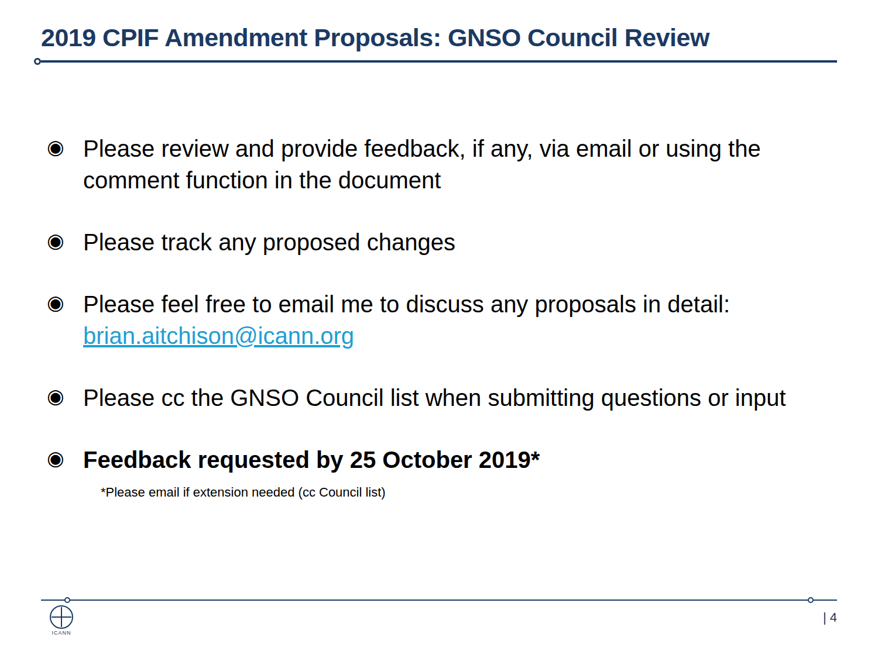2019 CPIF Amendment Proposals: GNSO Council Review
Please review and provide feedback, if any, via email or using the comment function in the document
Please track any proposed changes
Please feel free to email me to discuss any proposals in detail: brian.aitchison@icann.org
Please cc the GNSO Council list when submitting questions or input
Feedback requested by 25 October 2019* *Please email if extension needed (cc Council list)
ICANN
| 4